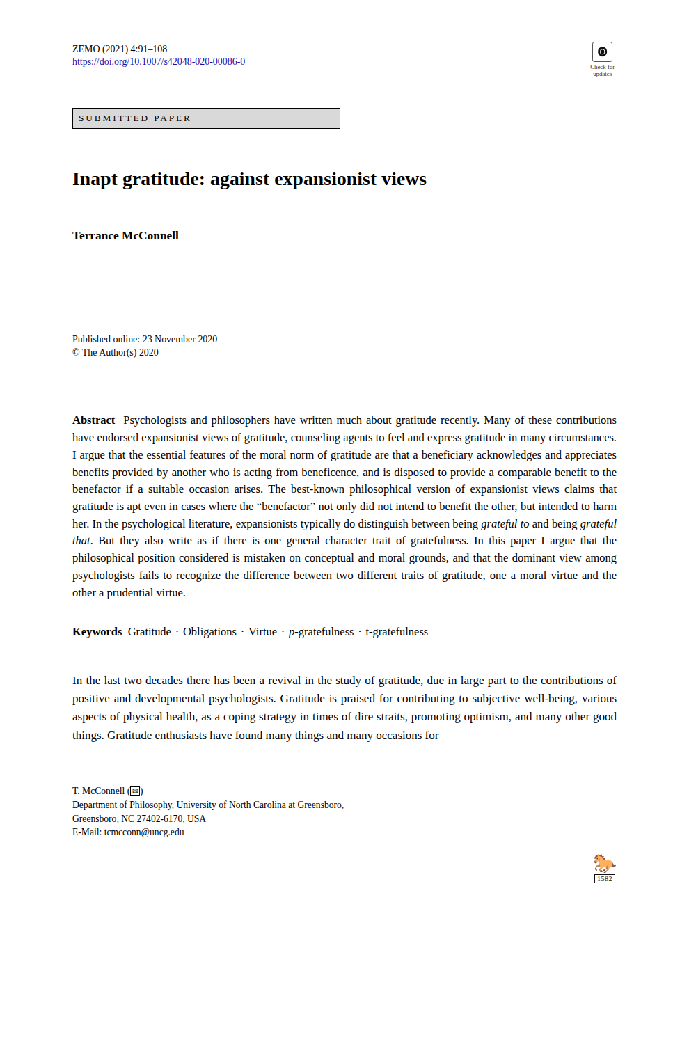ZEMO (2021) 4:91–108
https://doi.org/10.1007/s42048-020-00086-0
Check for
updates
SUBMITTED PAPER
Inapt gratitude: against expansionist views
Terrance McConnell
Published online: 23 November 2020
© The Author(s) 2020
Abstract Psychologists and philosophers have written much about gratitude recently. Many of these contributions have endorsed expansionist views of gratitude, counseling agents to feel and express gratitude in many circumstances. I argue that the essential features of the moral norm of gratitude are that a beneficiary acknowledges and appreciates benefits provided by another who is acting from beneficence, and is disposed to provide a comparable benefit to the benefactor if a suitable occasion arises. The best-known philosophical version of expansionist views claims that gratitude is apt even in cases where the “benefactor” not only did not intend to benefit the other, but intended to harm her. In the psychological literature, expansionists typically do distinguish between being grateful to and being grateful that. But they also write as if there is one general character trait of gratefulness. In this paper I argue that the philosophical position considered is mistaken on conceptual and moral grounds, and that the dominant view among psychologists fails to recognize the difference between two different traits of gratitude, one a moral virtue and the other a prudential virtue.
Keywords Gratitude·Obligations·Virtue·p-gratefulness·t-gratefulness
In the last two decades there has been a revival in the study of gratitude, due in large part to the contributions of positive and developmental psychologists. Gratitude is praised for contributing to subjective well-being, various aspects of physical health, as a coping strategy in times of dire straits, promoting optimism, and many other good things. Gratitude enthusiasts have found many things and many occasions for
T. McConnell (✉)
Department of Philosophy, University of North Carolina at Greensboro,
Greensboro, NC 27402-6170, USA
E-Mail: tcmcconn@uncg.edu
🐎 1582